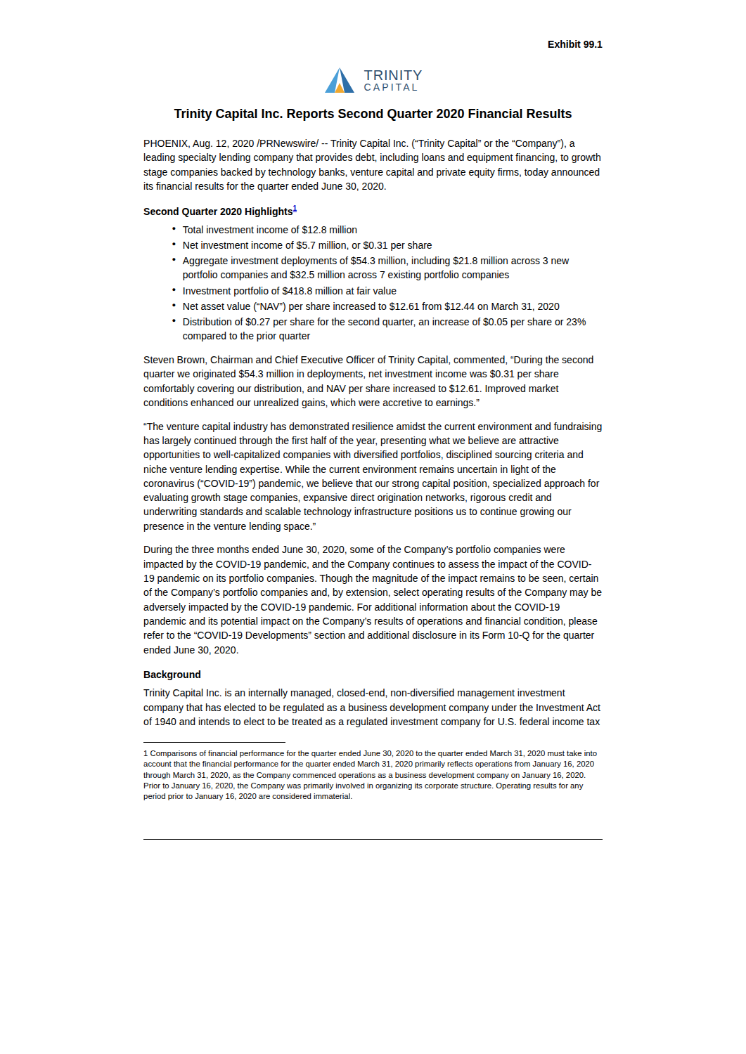Exhibit 99.1
TRINITY CAPITAL
Trinity Capital Inc. Reports Second Quarter 2020 Financial Results
PHOENIX, Aug. 12, 2020 /PRNewswire/ -- Trinity Capital Inc. (“Trinity Capital” or the “Company”), a leading specialty lending company that provides debt, including loans and equipment financing, to growth stage companies backed by technology banks, venture capital and private equity firms, today announced its financial results for the quarter ended June 30, 2020.
Second Quarter 2020 Highlights1
Total investment income of $12.8 million
Net investment income of $5.7 million, or $0.31 per share
Aggregate investment deployments of $54.3 million, including $21.8 million across 3 new portfolio companies and $32.5 million across 7 existing portfolio companies
Investment portfolio of $418.8 million at fair value
Net asset value (“NAV”) per share increased to $12.61 from $12.44 on March 31, 2020
Distribution of $0.27 per share for the second quarter, an increase of $0.05 per share or 23% compared to the prior quarter
Steven Brown, Chairman and Chief Executive Officer of Trinity Capital, commented, “During the second quarter we originated $54.3 million in deployments, net investment income was $0.31 per share comfortably covering our distribution, and NAV per share increased to $12.61. Improved market conditions enhanced our unrealized gains, which were accretive to earnings.”
“The venture capital industry has demonstrated resilience amidst the current environment and fundraising has largely continued through the first half of the year, presenting what we believe are attractive opportunities to well-capitalized companies with diversified portfolios, disciplined sourcing criteria and niche venture lending expertise. While the current environment remains uncertain in light of the coronavirus (“COVID-19”) pandemic, we believe that our strong capital position, specialized approach for evaluating growth stage companies, expansive direct origination networks, rigorous credit and underwriting standards and scalable technology infrastructure positions us to continue growing our presence in the venture lending space.”
During the three months ended June 30, 2020, some of the Company’s portfolio companies were impacted by the COVID-19 pandemic, and the Company continues to assess the impact of the COVID-19 pandemic on its portfolio companies. Though the magnitude of the impact remains to be seen, certain of the Company’s portfolio companies and, by extension, select operating results of the Company may be adversely impacted by the COVID-19 pandemic. For additional information about the COVID-19 pandemic and its potential impact on the Company’s results of operations and financial condition, please refer to the “COVID-19 Developments” section and additional disclosure in its Form 10-Q for the quarter ended June 30, 2020.
Background
Trinity Capital Inc. is an internally managed, closed-end, non-diversified management investment company that has elected to be regulated as a business development company under the Investment Act of 1940 and intends to elect to be treated as a regulated investment company for U.S. federal income tax
1 Comparisons of financial performance for the quarter ended June 30, 2020 to the quarter ended March 31, 2020 must take into account that the financial performance for the quarter ended March 31, 2020 primarily reflects operations from January 16, 2020 through March 31, 2020, as the Company commenced operations as a business development company on January 16, 2020. Prior to January 16, 2020, the Company was primarily involved in organizing its corporate structure. Operating results for any period prior to January 16, 2020 are considered immaterial.